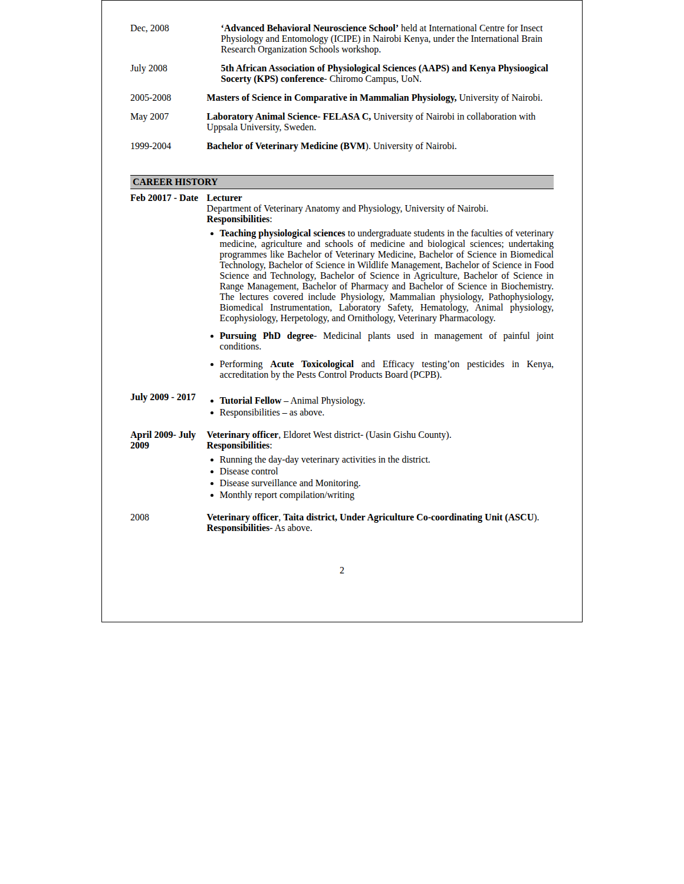| Dec, 2008 | ‘Advanced Behavioral Neuroscience School’ held at International Centre for Insect Physiology and Entomology (ICIPE) in Nairobi Kenya, under the International Brain Research Organization Schools workshop. |
| July 2008 | 5th African Association of Physiological Sciences (AAPS) and Kenya Physioogical Socerty (KPS) conference - Chiromo Campus, UoN. |
| 2005-2008 | Masters of Science in Comparative in Mammalian Physiology, University of Nairobi. |
| May 2007 | Laboratory Animal Science- FELASA C, University of Nairobi in collaboration with Uppsala University, Sweden. |
| 1999-2004 | Bachelor of Veterinary Medicine (BVM ). University of Nairobi. |
CAREER HISTORY
| Feb 20017 - Date | Lecturer Department of Veterinary Anatomy and Physiology, University of Nairobi. Responsibilities : Teaching physiological sciences to undergraduate students in the faculties of veterinary medicine, agriculture and schools of medicine and biological sciences; undertaking programmes like Bachelor of Veterinary Medicine, Bachelor of Science in Biomedical Technology, Bachelor of Science in Wildlife Management, Bachelor of Science in Food Science and Technology, Bachelor of Science in Agriculture, Bachelor of Science in Range Management, Bachelor of Pharmacy and Bachelor of Science in Biochemistry. The lectures covered include Physiology, Mammalian physiology, Pathophysiology, Biomedical Instrumentation, Laboratory Safety, Hematology, Animal physiology, Ecophysiology, Herpetology, and Ornithology, Veterinary Pharmacology. Pursuing PhD degree - Medicinal plants used in management of painful joint conditions. Performing Acute Toxicological and Efficacy testing’on pesticides in Kenya, accreditation by the Pests Control Products Board (PCPB). |
| July 2009 - 2017 | Tutorial Fellow – Animal Physiology. Responsibilities – as above. |
| April 2009- July 2009 | Veterinary officer , Eldoret West district- (Uasin Gishu County). Responsibilities : Running the day-day veterinary activities in the district. Disease control Disease surveillance and Monitoring. Monthly report compilation/writing |
| 2008 | Veterinary officer , Taita district, Under Agriculture Co-coordinating Unit (ASCU ). Responsibilities - As above. |
2